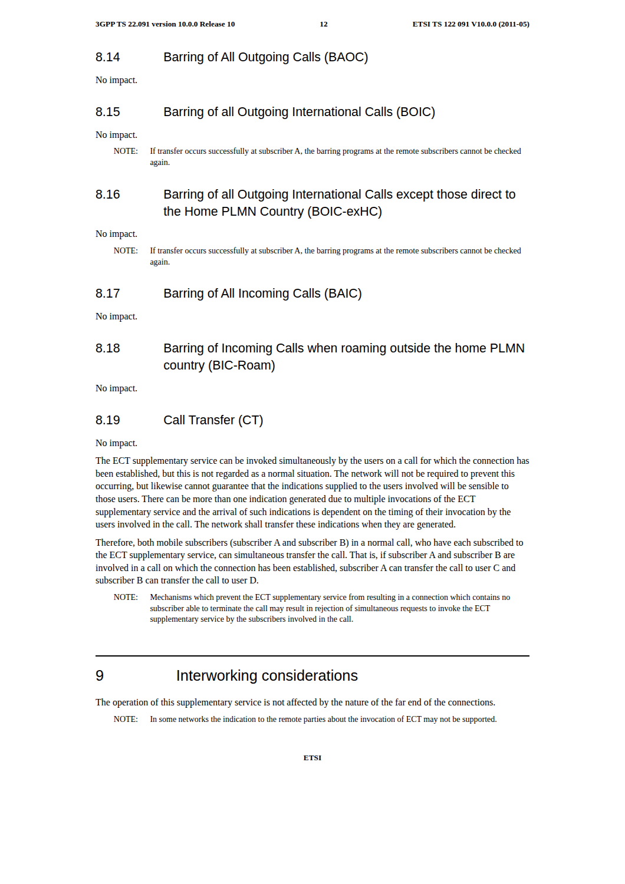3GPP TS 22.091 version 10.0.0 Release 10 12 ETSI TS 122 091 V10.0.0 (2011-05)
8.14 Barring of All Outgoing Calls (BAOC)
No impact.
8.15 Barring of all Outgoing International Calls (BOIC)
No impact.
NOTE: If transfer occurs successfully at subscriber A, the barring programs at the remote subscribers cannot be checked again.
8.16 Barring of all Outgoing International Calls except those direct to the Home PLMN Country (BOIC-exHC)
No impact.
NOTE: If transfer occurs successfully at subscriber A, the barring programs at the remote subscribers cannot be checked again.
8.17 Barring of All Incoming Calls (BAIC)
No impact.
8.18 Barring of Incoming Calls when roaming outside the home PLMN country (BIC-Roam)
No impact.
8.19 Call Transfer (CT)
No impact.
The ECT supplementary service can be invoked simultaneously by the users on a call for which the connection has been established, but this is not regarded as a normal situation. The network will not be required to prevent this occurring, but likewise cannot guarantee that the indications supplied to the users involved will be sensible to those users. There can be more than one indication generated due to multiple invocations of the ECT supplementary service and the arrival of such indications is dependent on the timing of their invocation by the users involved in the call. The network shall transfer these indications when they are generated.
Therefore, both mobile subscribers (subscriber A and subscriber B) in a normal call, who have each subscribed to the ECT supplementary service, can simultaneous transfer the call. That is, if subscriber A and subscriber B are involved in a call on which the connection has been established, subscriber A can transfer the call to user C and subscriber B can transfer the call to user D.
NOTE: Mechanisms which prevent the ECT supplementary service from resulting in a connection which contains no subscriber able to terminate the call may result in rejection of simultaneous requests to invoke the ECT supplementary service by the subscribers involved in the call.
9 Interworking considerations
The operation of this supplementary service is not affected by the nature of the far end of the connections.
NOTE: In some networks the indication to the remote parties about the invocation of ECT may not be supported.
ETSI